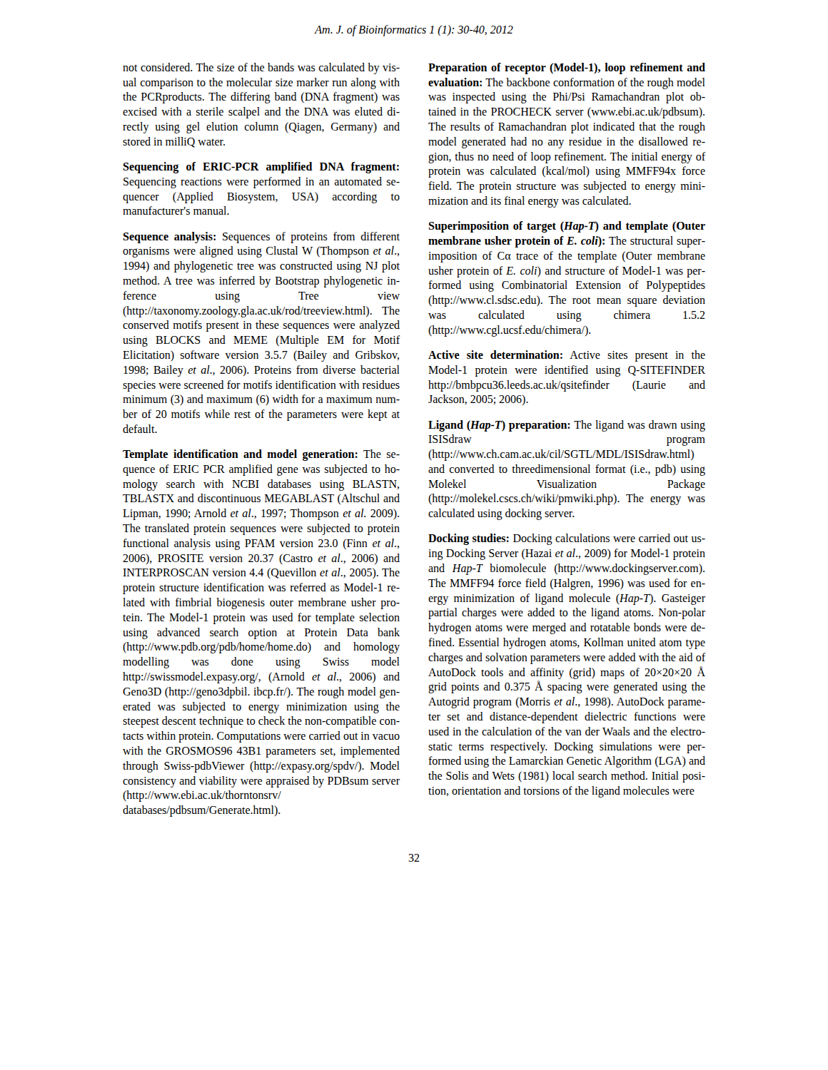Am. J. of Bioinformatics 1 (1): 30-40, 2012
not considered. The size of the bands was calculated by visual comparison to the molecular size marker run along with the PCRproducts. The differing band (DNA fragment) was excised with a sterile scalpel and the DNA was eluted directly using gel elution column (Qiagen, Germany) and stored in milliQ water.
Sequencing of ERIC-PCR amplified DNA fragment: Sequencing reactions were performed in an automated sequencer (Applied Biosystem, USA) according to manufacturer's manual.
Sequence analysis: Sequences of proteins from different organisms were aligned using Clustal W (Thompson et al., 1994) and phylogenetic tree was constructed using NJ plot method. A tree was inferred by Bootstrap phylogenetic inference using Tree view (http://taxonomy.zoology.gla.ac.uk/rod/treeview.html). The conserved motifs present in these sequences were analyzed using BLOCKS and MEME (Multiple EM for Motif Elicitation) software version 3.5.7 (Bailey and Gribskov, 1998; Bailey et al., 2006). Proteins from diverse bacterial species were screened for motifs identification with residues minimum (3) and maximum (6) width for a maximum number of 20 motifs while rest of the parameters were kept at default.
Template identification and model generation: The sequence of ERIC PCR amplified gene was subjected to homology search with NCBI databases using BLASTN, TBLASTX and discontinuous MEGABLAST (Altschul and Lipman, 1990; Arnold et al., 1997; Thompson et al. 2009). The translated protein sequences were subjected to protein functional analysis using PFAM version 23.0 (Finn et al., 2006), PROSITE version 20.37 (Castro et al., 2006) and INTERPROSCAN version 4.4 (Quevillon et al., 2005). The protein structure identification was referred as Model-1 related with fimbrial biogenesis outer membrane usher protein. The Model-1 protein was used for template selection using advanced search option at Protein Data bank (http://www.pdb.org/pdb/home/home.do) and homology modelling was done using Swiss model http://swissmodel.expasy.org/, (Arnold et al., 2006) and Geno3D (http://geno3dpbil. ibcp.fr/). The rough model generated was subjected to energy minimization using the steepest descent technique to check the non-compatible contacts within protein. Computations were carried out in vacuo with the GROSMOS96 43B1 parameters set, implemented through Swiss-pdbViewer (http://expasy.org/spdv/). Model consistency and viability were appraised by PDBsum server (http://www.ebi.ac.uk/thorntonsrv/ databases/pdbsum/Generate.html).
Preparation of receptor (Model-1), loop refinement and evaluation: The backbone conformation of the rough model was inspected using the Phi/Psi Ramachandran plot obtained in the PROCHECK server (www.ebi.ac.uk/pdbsum). The results of Ramachandran plot indicated that the rough model generated had no any residue in the disallowed region, thus no need of loop refinement. The initial energy of protein was calculated (kcal/mol) using MMFF94x force field. The protein structure was subjected to energy minimization and its final energy was calculated.
Superimposition of target (Hap-T) and template (Outer membrane usher protein of E. coli): The structural superimposition of Cα trace of the template (Outer membrane usher protein of E. coli) and structure of Model-1 was performed using Combinatorial Extension of Polypeptides (http://www.cl.sdsc.edu). The root mean square deviation was calculated using chimera 1.5.2 (http://www.cgl.ucsf.edu/chimera/).
Active site determination: Active sites present in the Model-1 protein were identified using Q-SITEFINDER http://bmbpcu36.leeds.ac.uk/qsitefinder (Laurie and Jackson, 2005; 2006).
Ligand (Hap-T) preparation: The ligand was drawn using ISISdraw program (http://www.ch.cam.ac.uk/cil/SGTL/MDL/ISISdraw.html) and converted to threedimensional format (i.e., pdb) using Molekel Visualization Package (http://molekel.cscs.ch/wiki/pmwiki.php). The energy was calculated using docking server.
Docking studies: Docking calculations were carried out using Docking Server (Hazai et al., 2009) for Model-1 protein and Hap-T biomolecule (http://www.dockingserver.com). The MMFF94 force field (Halgren, 1996) was used for energy minimization of ligand molecule (Hap-T). Gasteiger partial charges were added to the ligand atoms. Non-polar hydrogen atoms were merged and rotatable bonds were defined. Essential hydrogen atoms, Kollman united atom type charges and solvation parameters were added with the aid of AutoDock tools and affinity (grid) maps of 20×20×20 Å grid points and 0.375 Å spacing were generated using the Autogrid program (Morris et al., 1998). AutoDock parameter set and distance-dependent dielectric functions were used in the calculation of the van der Waals and the electrostatic terms respectively. Docking simulations were performed using the Lamarckian Genetic Algorithm (LGA) and the Solis and Wets (1981) local search method. Initial position, orientation and torsions of the ligand molecules were
32